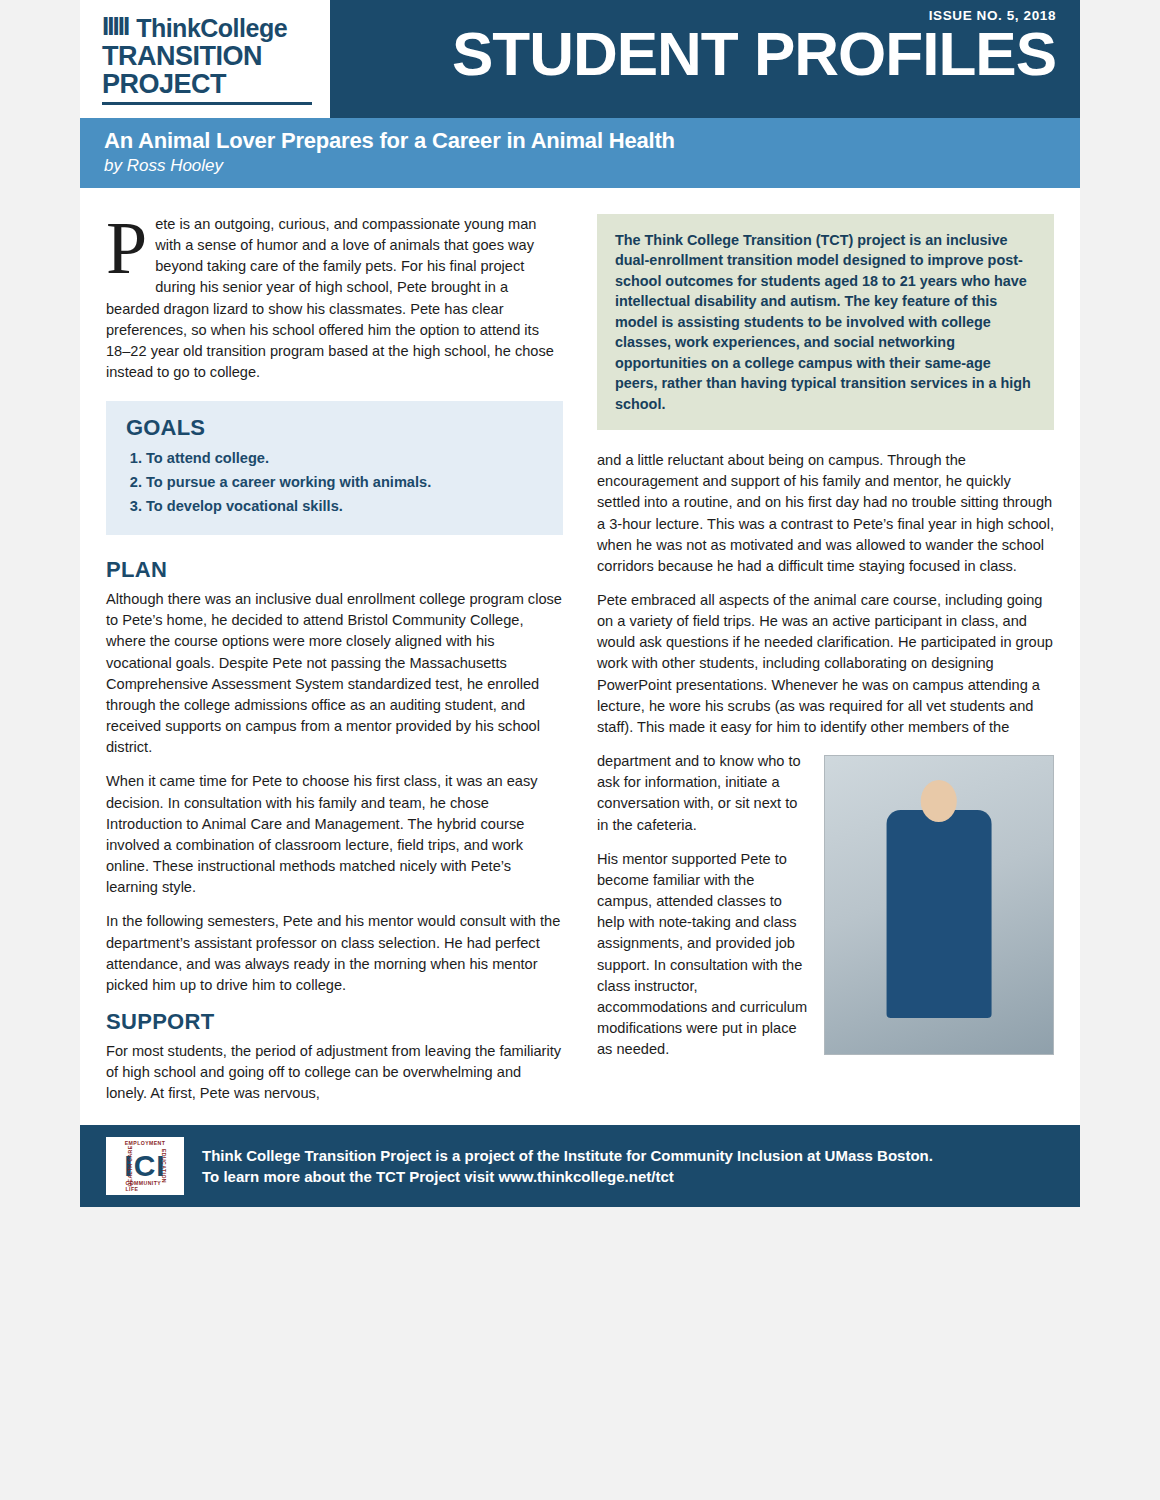IIIII ThinkCollege
TRANSITION
PROJECT
ISSUE NO. 5, 2018
STUDENT PROFILES
An Animal Lover Prepares for a Career in Animal Health
by Ross Hooley
Pete is an outgoing, curious, and compassionate young man with a sense of humor and a love of animals that goes way beyond taking care of the family pets. For his final project during his senior year of high school, Pete brought in a bearded dragon lizard to show his classmates. Pete has clear preferences, so when his school offered him the option to attend its 18–22 year old transition program based at the high school, he chose instead to go to college.
GOALS
To attend college.
To pursue a career working with animals.
To develop vocational skills.
PLAN
Although there was an inclusive dual enrollment college program close to Pete’s home, he decided to attend Bristol Community College, where the course options were more closely aligned with his vocational goals. Despite Pete not passing the Massachusetts Comprehensive Assessment System standardized test, he enrolled through the college admissions office as an auditing student, and received supports on campus from a mentor provided by his school district.
When it came time for Pete to choose his first class, it was an easy decision. In consultation with his family and team, he chose Introduction to Animal Care and Management. The hybrid course involved a combination of classroom lecture, field trips, and work online. These instructional methods matched nicely with Pete’s learning style.
In the following semesters, Pete and his mentor would consult with the department’s assistant professor on class selection. He had perfect attendance, and was always ready in the morning when his mentor picked him up to drive him to college.
SUPPORT
For most students, the period of adjustment from leaving the familiarity of high school and going off to college can be overwhelming and lonely. At first, Pete was nervous,
The Think College Transition (TCT) project is an inclusive dual-enrollment transition model designed to improve post-school outcomes for students aged 18 to 21 years who have intellectual disability and autism. The key feature of this model is assisting students to be involved with college classes, work experiences, and social networking opportunities on a college campus with their same-age peers, rather than having typical transition services in a high school.
and a little reluctant about being on campus. Through the encouragement and support of his family and mentor, he quickly settled into a routine, and on his first day had no trouble sitting through a 3-hour lecture. This was a contrast to Pete’s final year in high school, when he was not as motivated and was allowed to wander the school corridors because he had a difficult time staying focused in class.
Pete embraced all aspects of the animal care course, including going on a variety of field trips. He was an active participant in class, and would ask questions if he needed clarification. He participated in group work with other students, including collaborating on designing PowerPoint presentations. Whenever he was on campus attending a lecture, he wore his scrubs (as was required for all vet students and staff). This made it easy for him to identify other members of the
department and to know who to ask for information, initiate a conversation with, or sit next to in the cafeteria.
His mentor supported Pete to become familiar with the campus, attended classes to help with note-taking and class assignments, and provided job support. In consultation with the class instructor, accommodations and curriculum modifications were put in place as needed.
EMPLOYMENT HEALTH CARE EDUCATION COMMUNITY LIFE ICI
Think College Transition Project is a project of the Institute for Community Inclusion at UMass Boston.
To learn more about the TCT Project visit www.thinkcollege.net/tct